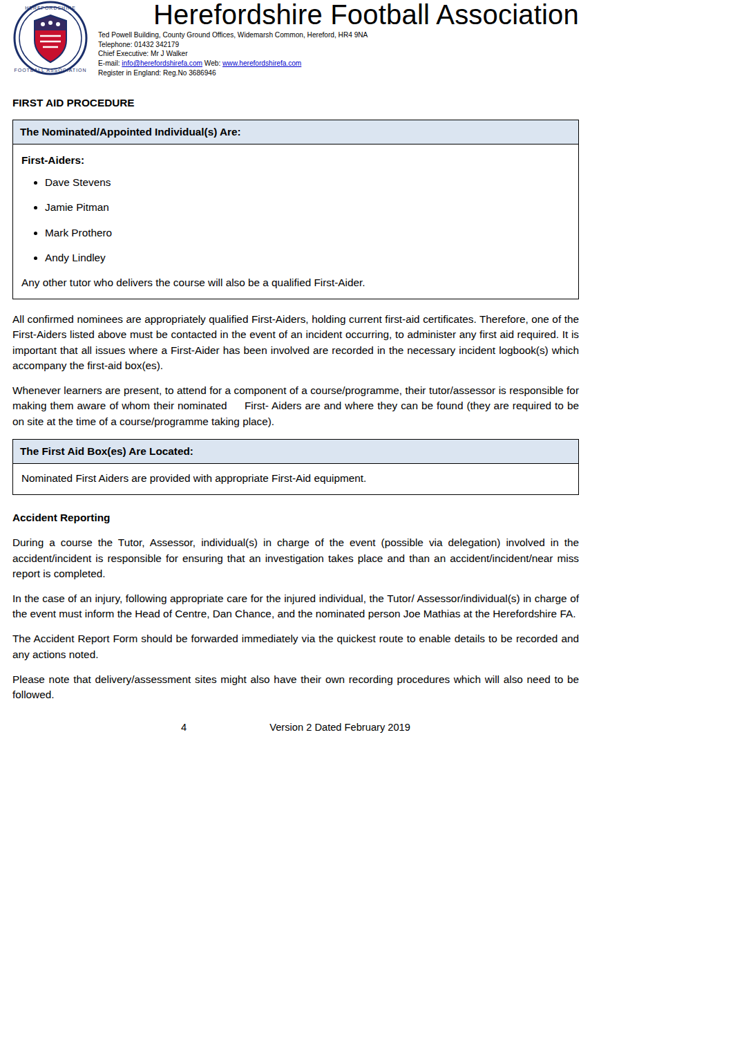HEREFORDSHIRE FOOTBALL ASSOCIATION
Herefordshire Football Association
Ted Powell Building, County Ground Offices, Widemarsh Common, Hereford, HR4 9NA
Telephone: 01432 342179
Chief Executive: Mr J Walker
E-mail: info@herefordshirefa.com Web: www.herefordshirefa.com
Register in England: Reg.No 3686946
FIRST AID PROCEDURE
| The Nominated/Appointed Individual(s) Are: |
| --- |
| First-Aiders: Dave Stevens Jamie Pitman Mark Prothero Andy Lindley Any other tutor who delivers the course will also be a qualified First-Aider. |
All confirmed nominees are appropriately qualified First-Aiders, holding current first-aid certificates. Therefore, one of the First-Aiders listed above must be contacted in the event of an incident occurring, to administer any first aid required. It is important that all issues where a First-Aider has been involved are recorded in the necessary incident logbook(s) which accompany the first-aid box(es).
Whenever learners are present, to attend for a component of a course/programme, their tutor/assessor is responsible for making them aware of whom their nominated First- Aiders are and where they can be found (they are required to be on site at the time of a course/programme taking place).
| The First Aid Box(es) Are Located: |
| --- |
| Nominated First Aiders are provided with appropriate First-Aid equipment. |
Accident Reporting
During a course the Tutor, Assessor, individual(s) in charge of the event (possible via delegation) involved in the accident/incident is responsible for ensuring that an investigation takes place and than an accident/incident/near miss report is completed.
In the case of an injury, following appropriate care for the injured individual, the Tutor/ Assessor/individual(s) in charge of the event must inform the Head of Centre, Dan Chance, and the nominated person Joe Mathias at the Herefordshire FA.
The Accident Report Form should be forwarded immediately via the quickest route to enable details to be recorded and any actions noted.
Please note that delivery/assessment sites might also have their own recording procedures which will also need to be followed.
4 Version 2 Dated February 2019